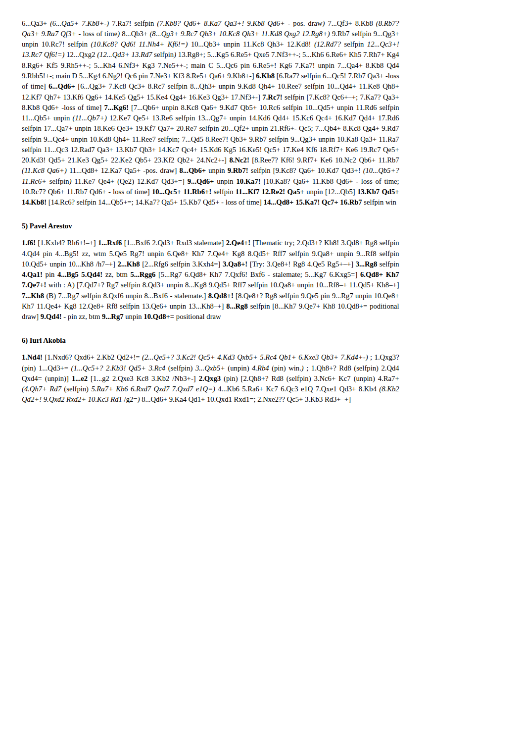6...Qa3+ (6...Qa5+ 7.Kb8+-) 7.Ra7! selfpin (7.Kb8? Qd6+ 8.Ka7 Qa3+! 9.Kb8 Qd6+ - pos. draw) 7...Qf3+ 8.Kb8 (8.Rb7? Qa3+ 9.Ra7 Qf3+ - loss of time) 8...Qb3+ (8...Qg3+ 9.Rc7 Qb3+ 10.Kc8 Qh3+ 11.Kd8 Qxg2 12.Rg8+) 9.Rb7 selfpin 9...Qg3+ unpin 10.Rc7! selfpin (10.Kc8? Qd6! 11.Nh4+ Kf6!=) 10...Qb3+ unpin 11.Kc8 Qh3+ 12.Kd8! (12.Rd7? selfpin 12...Qc3+! 13.Rc7 Qf6!=) 12...Qxg2 (12...Qd3+ 13.Rd7 selfpin) 13.Rg8+; 5...Kg5 6.Re5+ Qxe5 7.Nf3++-; 5...Kh6 6.Re6+ Kh5 7.Rh7+ Kg4 8.Rg6+ Kf5 9.Rh5++-; 5...Kh4 6.Nf3+ Kg3 7.Ne5++-; main C 5...Qc6 pin 6.Re5+! Kg6 7.Ka7! unpin 7...Qa4+ 8.Kb8 Qd4 9.Rbb5!+-; main D 5...Kg4 6.Ng2! Qc6 pin 7.Ne3+ Kf3 8.Re5+ Qa6+ 9.Kb8+-] 6.Kb8 [6.Ra7? selfpin 6...Qc5! 7.Rb7 Qa3+ -loss of time] 6...Qd6+ [6...Qg3+ 7.Kc8 Qc3+ 8.Rc7 selfpin 8...Qh3+ unpin 9.Kd8 Qh4+ 10.Ree7 selfpin 10...Qd4+ 11.Ke8 Qh8+ 12.Kf7 Qh7+ 13.Kf6 Qg6+ 14.Ke5 Qg5+ 15.Ke4 Qg4+ 16.Ke3 Qg3+ 17.Nf3+-] 7.Rc7! selfpin [7.Kc8? Qc6+–+; 7.Ka7? Qa3+ 8.Kb8 Qd6+ -loss of time] 7...Kg6! [7...Qb6+ unpin 8.Kc8 Qa6+ 9.Kd7 Qb5+ 10.Rc6 selfpin 10...Qd5+ unpin 11.Rd6 selfpin 11...Qb5+ unpin (11...Qb7+) 12.Ke7 Qe5+ 13.Re6 selfpin 13...Qg7+ unpin 14.Kd6 Qd4+ 15.Kc6 Qc4+ 16.Kd7 Qd4+ 17.Rd6 selfpin 17...Qa7+ unpin 18.Ke6 Qe3+ 19.Kf7 Qa7+ 20.Re7 selfpin 20...Qf2+ unpin 21.Rf6+- Qc5; 7...Qb4+ 8.Kc8 Qg4+ 9.Rd7 selfpin 9...Qc4+ unpin 10.Kd8 Qh4+ 11.Ree7 selfpin; 7...Qd5 8.Ree7! Qb3+ 9.Rb7 selfpin 9...Qg3+ unpin 10.Ka8 Qa3+ 11.Ra7 selfpin 11...Qc3 12.Rad7 Qa3+ 13.Kb7 Qb3+ 14.Kc7 Qc4+ 15.Kd6 Kg5 16.Ke5! Qc5+ 17.Ke4 Kf6 18.Rf7+ Ke6 19.Rc7 Qe5+ 20.Kd3! Qd5+ 21.Ke3 Qg5+ 22.Ke2 Qb5+ 23.Kf2 Qb2+ 24.Nc2+-] 8.Nc2! [8.Ree7? Kf6! 9.Rf7+ Ke6 10.Nc2 Qb6+ 11.Rb7 (11.Kc8 Qa6+) 11...Qd8+ 12.Ka7 Qa5+ -pos. draw] 8...Qb6+ unpin 9.Rb7! selfpin [9.Kc8? Qa6+ 10.Kd7 Qd3+! (10...Qb5+? 11.Rc6+ selfpin) 11.Ke7 Qe4+ (Qe2) 12.Kd7 Qd3+=] 9...Qd6+ unpin 10.Ka7! [10.Ka8? Qa6+ 11.Kb8 Qd6+ - loss of time; 10.Rc7? Qb6+ 11.Rb7 Qd6+ - loss of time] 10...Qc5+ 11.Rb6+! selfpin 11...Kf7 12.Re2! Qa5+ unpin [12...Qb5] 13.Kb7 Qd5+ 14.Kb8! [14.Rc6? selfpin 14...Qb5+=; 14.Ka7? Qa5+ 15.Kb7 Qd5+ - loss of time] 14...Qd8+ 15.Ka7! Qc7+ 16.Rb7 selfpin win
5) Pavel Arestov
1.f6! [1.Kxh4? Rh6+!–+] 1...Rxf6 [1...Bxf6 2.Qd3+ Rxd3 stalemate] 2.Qe4+! [Thematic try; 2.Qd3+? Kh8! 3.Qd8+ Rg8 selfpin 4.Qd4 pin 4...Bg5! zz, wtm 5.Qe5 Rg7! unpin 6.Qe8+ Kh7 7.Qe4+ Kg8 8.Qd5+ Rff7 selfpin 9.Qa8+ unpin 9...Rf8 selfpin 10.Qd5+ unpin 10...Kh8 /h7–+] 2...Kh8 [2...Rfg6 selfpin 3.Kxh4=] 3.Qa8+! [Try: 3.Qe8+! Rg8 4.Qe5 Rg5+–+] 3...Rg8 selfpin 4.Qa1! pin 4...Bg5 5.Qd4! zz, btm 5...Rgg6 [5...Rg7 6.Qd8+ Kh7 7.Qxf6! Bxf6 - stalemate; 5...Kg7 6.Kxg5=] 6.Qd8+ Kh7 7.Qe7+! with : A) [7.Qd7+? Rg7 selfpin 8.Qd3+ unpin 8...Kg8 9.Qd5+ Rff7 selfpin 10.Qa8+ unpin 10...Rf8–+ 11.Qd5+ Kh8–+] 7...Kh8 (B) 7...Rg7 selfpin 8.Qxf6 unpin 8...Bxf6 - stalemate.] 8.Qd8+! [8.Qe8+? Rg8 selfpin 9.Qe5 pin 9...Rg7 unpin 10.Qe8+ Kh7 11.Qe4+ Kg8 12.Qe8+ Rf8 selfpin 13.Qe6+ unpin 13...Kh8–+] 8...Rg8 selfpin [8...Kh7 9.Qe7+ Kh8 10.Qd8+= poditional draw] 9.Qd4! - pin zz, btm 9...Rg7 unpin 10.Qd8+= positional draw
6) Iuri Akobia
1.Nd4! [1.Nxd6? Qxd6+ 2.Kb2 Qd2+!= (2...Qe5+? 3.Kc2! Qc5+ 4.Kd3 Qxb5+ 5.Rc4 Qb1+ 6.Kxe3 Qb3+ 7.Kd4+-) ; 1.Qxg3? (pin) 1...Qd3+= (1...Qc5+? 2.Kb3! Qd5+ 3.Rc4 (selfpin) 3...Qxb5+ (unpin) 4.Rb4 (pin) win.) ; 1.Qh8+? Rd8 (selfpin) 2.Qd4 Qxd4= (unpin)] 1...e2 [1...g2 2.Qxe3 Kc8 3.Kb2 /Nb3+-] 2.Qxg3 (pin) [2.Qh8+? Rd8 (selfpin) 3.Nc6+ Kc7 (unpin) 4.Ra7+ (4.Qh7+ Rd7 (selfpin) 5.Ra7+ Kb6 6.Rxd7 Qxd7 7.Qxd7 e1Q=) 4...Kb6 5.Ra6+ Kc7 6.Qc3 e1Q 7.Qxe1 Qd3+ 8.Kb4 (8.Kb2 Qd2+! 9.Qxd2 Rxd2+ 10.Kc3 Rd1 /g2=) 8...Qd6+ 9.Ka4 Qd1+ 10.Qxd1 Rxd1=; 2.Nxe2?? Qc5+ 3.Kb3 Rd3+–+]